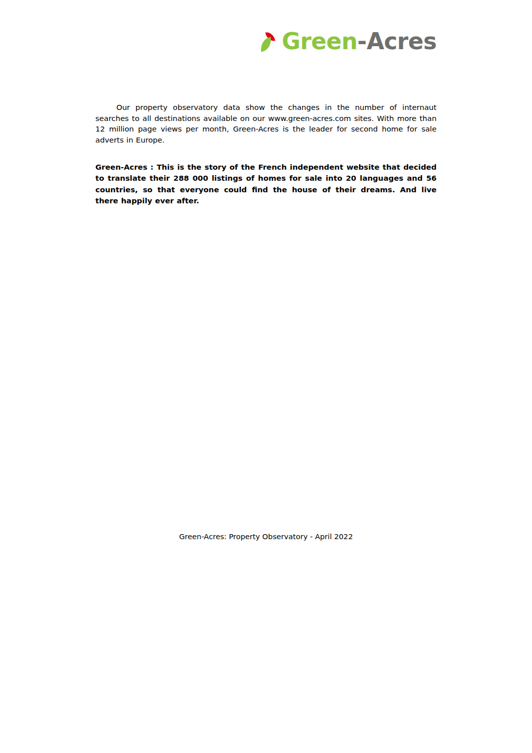Green-Acres
Our property observatory data show the changes in the number of internaut searches to all destinations available on our www.green-acres.com sites. With more than 12 million page views per month, Green-Acres is the leader for second home for sale adverts in Europe.
Green-Acres : This is the story of the French independent website that decided to translate their 288 000 listings of homes for sale into 20 languages and 56 countries, so that everyone could find the house of their dreams. And live there happily ever after.
Green-Acres: Property Observatory - April 2022